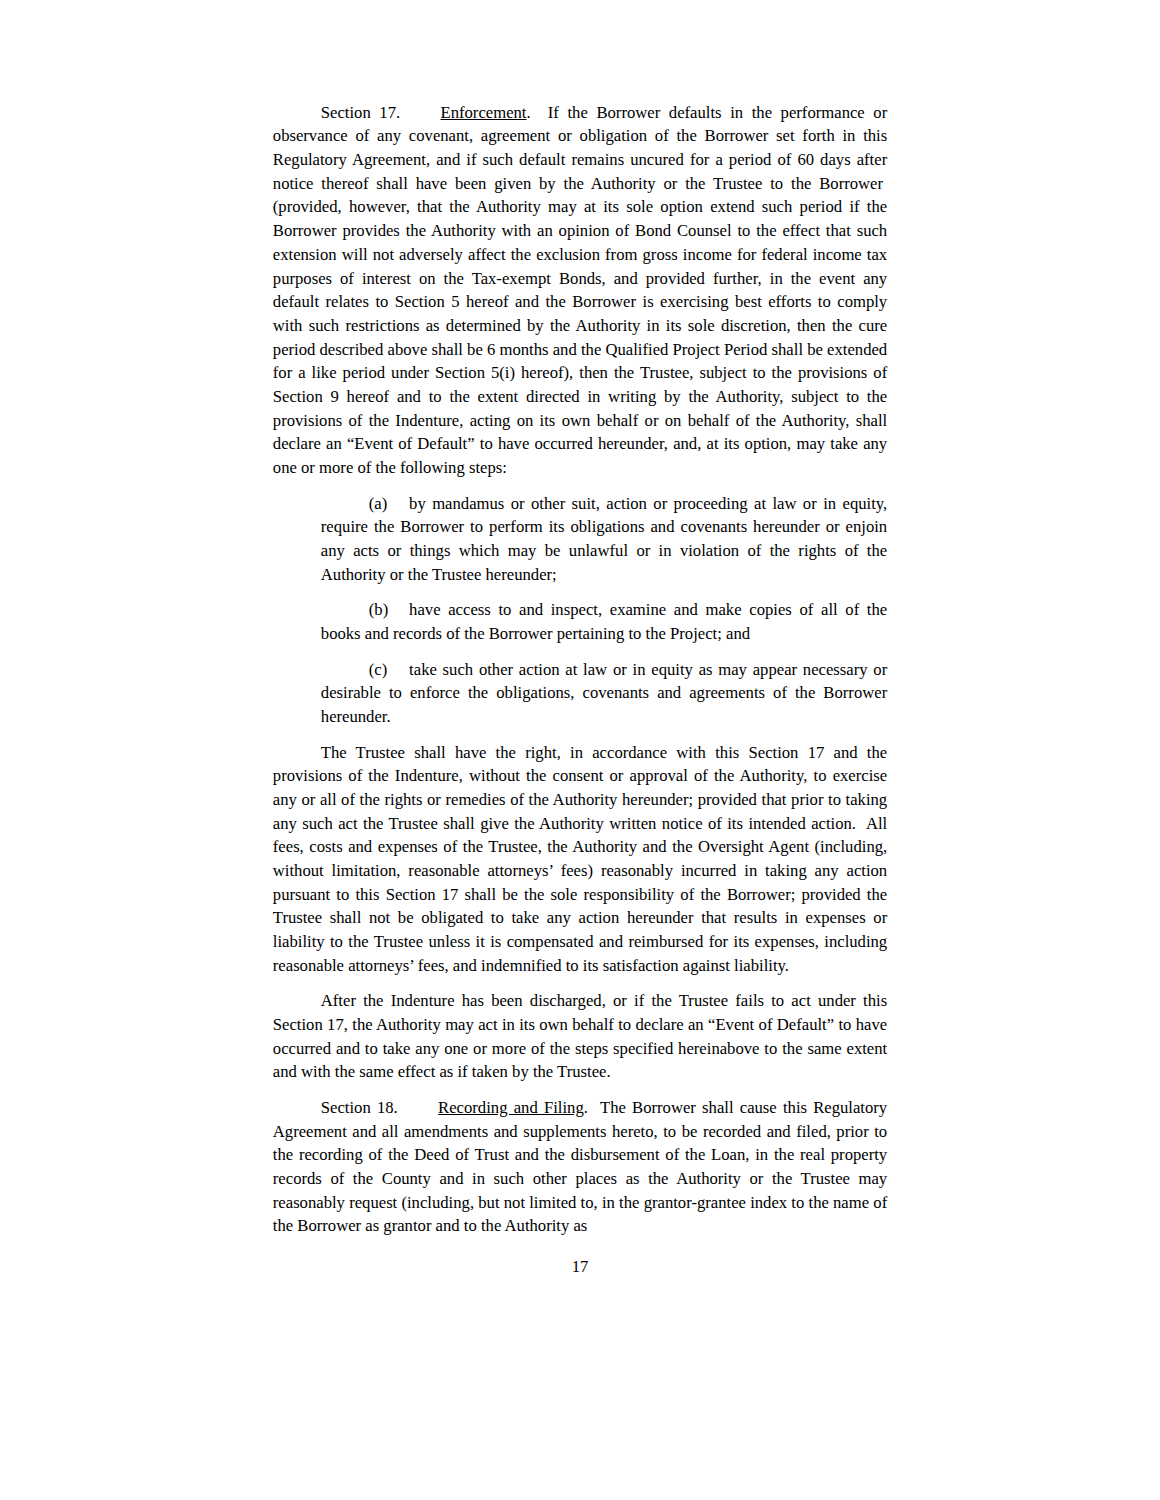Section 17. Enforcement. If the Borrower defaults in the performance or observance of any covenant, agreement or obligation of the Borrower set forth in this Regulatory Agreement, and if such default remains uncured for a period of 60 days after notice thereof shall have been given by the Authority or the Trustee to the Borrower (provided, however, that the Authority may at its sole option extend such period if the Borrower provides the Authority with an opinion of Bond Counsel to the effect that such extension will not adversely affect the exclusion from gross income for federal income tax purposes of interest on the Tax-exempt Bonds, and provided further, in the event any default relates to Section 5 hereof and the Borrower is exercising best efforts to comply with such restrictions as determined by the Authority in its sole discretion, then the cure period described above shall be 6 months and the Qualified Project Period shall be extended for a like period under Section 5(i) hereof), then the Trustee, subject to the provisions of Section 9 hereof and to the extent directed in writing by the Authority, subject to the provisions of the Indenture, acting on its own behalf or on behalf of the Authority, shall declare an “Event of Default” to have occurred hereunder, and, at its option, may take any one or more of the following steps:
(a) by mandamus or other suit, action or proceeding at law or in equity, require the Borrower to perform its obligations and covenants hereunder or enjoin any acts or things which may be unlawful or in violation of the rights of the Authority or the Trustee hereunder;
(b) have access to and inspect, examine and make copies of all of the books and records of the Borrower pertaining to the Project; and
(c) take such other action at law or in equity as may appear necessary or desirable to enforce the obligations, covenants and agreements of the Borrower hereunder.
The Trustee shall have the right, in accordance with this Section 17 and the provisions of the Indenture, without the consent or approval of the Authority, to exercise any or all of the rights or remedies of the Authority hereunder; provided that prior to taking any such act the Trustee shall give the Authority written notice of its intended action. All fees, costs and expenses of the Trustee, the Authority and the Oversight Agent (including, without limitation, reasonable attorneys’ fees) reasonably incurred in taking any action pursuant to this Section 17 shall be the sole responsibility of the Borrower; provided the Trustee shall not be obligated to take any action hereunder that results in expenses or liability to the Trustee unless it is compensated and reimbursed for its expenses, including reasonable attorneys’ fees, and indemnified to its satisfaction against liability.
After the Indenture has been discharged, or if the Trustee fails to act under this Section 17, the Authority may act in its own behalf to declare an “Event of Default” to have occurred and to take any one or more of the steps specified hereinabove to the same extent and with the same effect as if taken by the Trustee.
Section 18. Recording and Filing. The Borrower shall cause this Regulatory Agreement and all amendments and supplements hereto, to be recorded and filed, prior to the recording of the Deed of Trust and the disbursement of the Loan, in the real property records of the County and in such other places as the Authority or the Trustee may reasonably request (including, but not limited to, in the grantor-grantee index to the name of the Borrower as grantor and to the Authority as
17